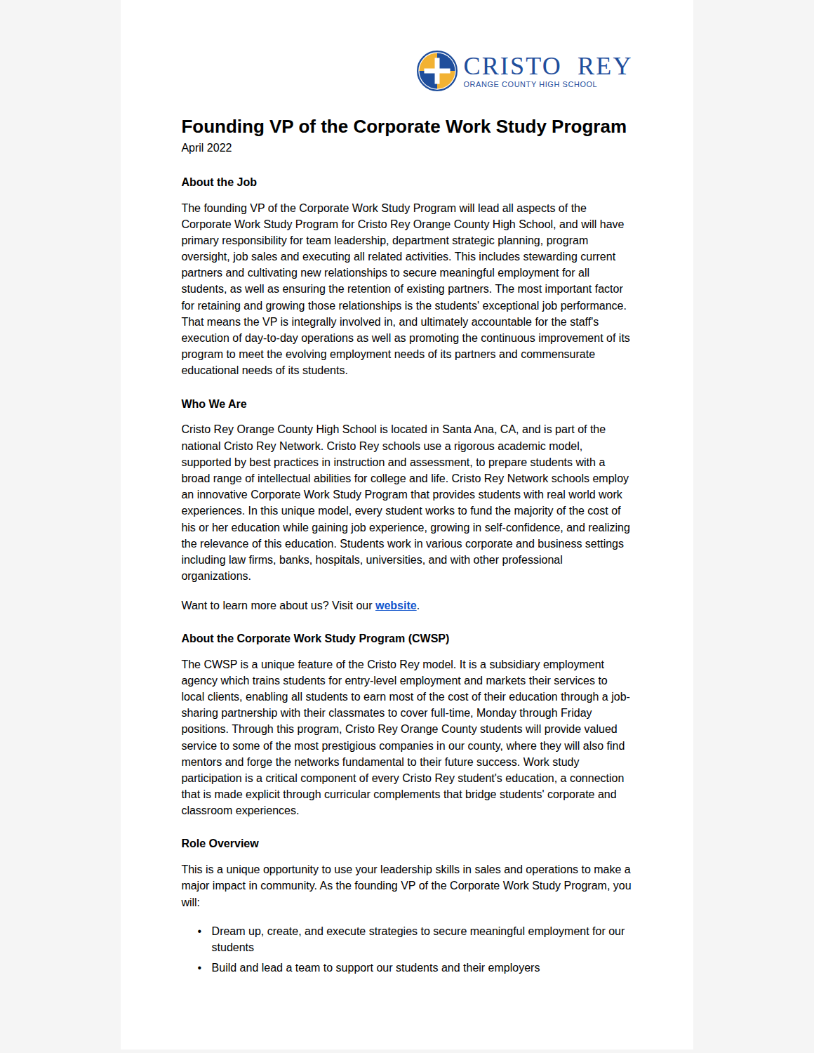CRISTO REY
ORANGE COUNTY HIGH SCHOOL
Founding VP of the Corporate Work Study Program
April 2022
About the Job
The founding VP of the Corporate Work Study Program will lead all aspects of the Corporate Work Study Program for Cristo Rey Orange County High School, and will have primary responsibility for team leadership, department strategic planning, program oversight, job sales and executing all related activities. This includes stewarding current partners and cultivating new relationships to secure meaningful employment for all students, as well as ensuring the retention of existing partners. The most important factor for retaining and growing those relationships is the students' exceptional job performance. That means the VP is integrally involved in, and ultimately accountable for the staff's execution of day-to-day operations as well as promoting the continuous improvement of its program to meet the evolving employment needs of its partners and commensurate educational needs of its students.
Who We Are
Cristo Rey Orange County High School is located in Santa Ana, CA, and is part of the national Cristo Rey Network. Cristo Rey schools use a rigorous academic model, supported by best practices in instruction and assessment, to prepare students with a broad range of intellectual abilities for college and life. Cristo Rey Network schools employ an innovative Corporate Work Study Program that provides students with real world work experiences. In this unique model, every student works to fund the majority of the cost of his or her education while gaining job experience, growing in self-confidence, and realizing the relevance of this education. Students work in various corporate and business settings including law firms, banks, hospitals, universities, and with other professional organizations.
Want to learn more about us? Visit our website.
About the Corporate Work Study Program (CWSP)
The CWSP is a unique feature of the Cristo Rey model. It is a subsidiary employment agency which trains students for entry-level employment and markets their services to local clients, enabling all students to earn most of the cost of their education through a job-sharing partnership with their classmates to cover full-time, Monday through Friday positions. Through this program, Cristo Rey Orange County students will provide valued service to some of the most prestigious companies in our county, where they will also find mentors and forge the networks fundamental to their future success. Work study participation is a critical component of every Cristo Rey student's education, a connection that is made explicit through curricular complements that bridge students' corporate and classroom experiences.
Role Overview
This is a unique opportunity to use your leadership skills in sales and operations to make a major impact in community. As the founding VP of the Corporate Work Study Program, you will:
Dream up, create, and execute strategies to secure meaningful employment for our students
Build and lead a team to support our students and their employers